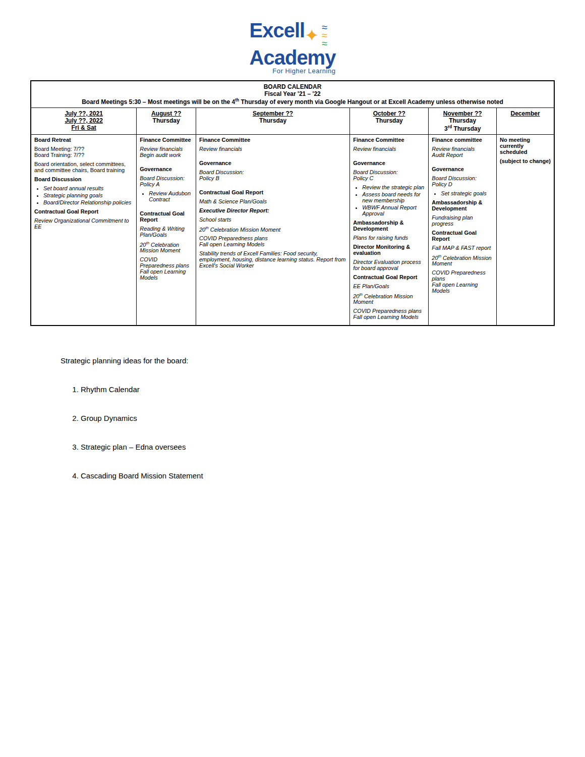Excell✦≈
≈
≈ Academy For Higher Learning
| BOARD CALENDAR Fiscal Year '21 – '22 Board Meetings 5:30 – Most meetings will be on the 4 th Thursday of every month via Google Hangout or at Excell Academy unless otherwise noted |
| July ??, 2021 July ??, 2022 Fri & Sat | August ?? Thursday | September ?? Thursday | October ?? Thursday | November ?? Thursday 3 rd Thursday | December |
| Board Retreat Board Meeting: 7/?? Board Training: 7/?? Board orientation, select committees, and committee chairs, Board training Board Discussion Set board annual results Strategic planning goals Board/Director Relationship policies Contractual Goal Report Review Organizational Commitment to EE | Finance Committee Review financials Begin audit work Governance Board Discussion: Policy A Review Audubon Contract Contractual Goal Report Reading & Writing Plan/Goals 20 th Celebration Mission Moment COVID Preparedness plans Fall open Learning Models | Finance Committee Review financials Governance Board Discussion: Policy B Contractual Goal Report Math & Science Plan/Goals Executive Director Report: School starts 20 th Celebration Mission Moment COVID Preparedness plans Fall open Learning Models Stability trends of Excell Families: Food security, employment, housing, distance learning status. Report from Excell's Social Worker | Finance Committee Review financials Governance Board Discussion: Policy C Review the strategic plan Assess board needs for new membership WBWF Annual Report Approval Ambassadorship & Development Plans for raising funds Director Monitoring & evaluation Director Evaluation process for board approval Contractual Goal Report EE Plan/Goals 20 th Celebration Mission Moment COVID Preparedness plans Fall open Learning Models | Finance committee Review financials Audit Report Governance Board Discussion: Policy D Set strategic goals Ambassadorship & Development Fundraising plan progress Contractual Goal Report Fall MAP & FAST report 20 th Celebration Mission Moment COVID Preparedness plans Fall open Learning Models | No meeting currently scheduled (subject to change) |
Strategic planning ideas for the board:
Rhythm Calendar
Group Dynamics
Strategic plan – Edna oversees
Cascading Board Mission Statement